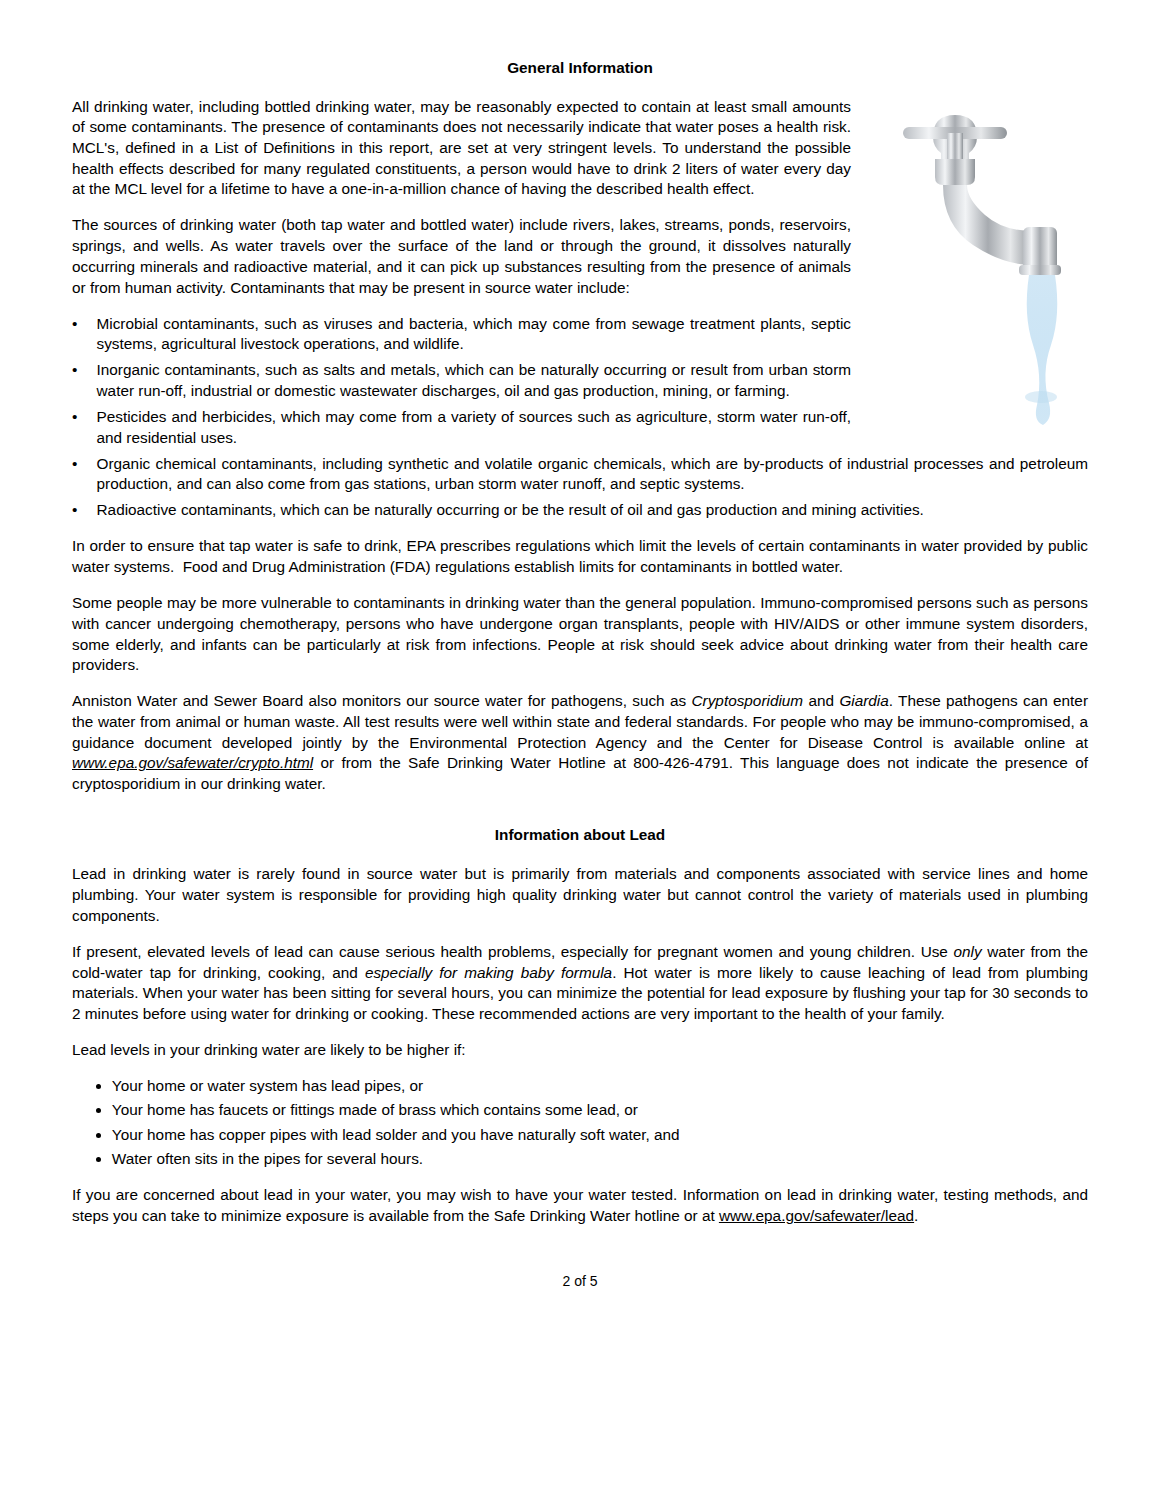General Information
All drinking water, including bottled drinking water, may be reasonably expected to contain at least small amounts of some contaminants. The presence of contaminants does not necessarily indicate that water poses a health risk. MCL's, defined in a List of Definitions in this report, are set at very stringent levels. To understand the possible health effects described for many regulated constituents, a person would have to drink 2 liters of water every day at the MCL level for a lifetime to have a one-in-a-million chance of having the described health effect.
The sources of drinking water (both tap water and bottled water) include rivers, lakes, streams, ponds, reservoirs, springs, and wells. As water travels over the surface of the land or through the ground, it dissolves naturally occurring minerals and radioactive material, and it can pick up substances resulting from the presence of animals or from human activity. Contaminants that may be present in source water include:
•Microbial contaminants, such as viruses and bacteria, which may come from sewage treatment plants, septic systems, agricultural livestock operations, and wildlife.
•Inorganic contaminants, such as salts and metals, which can be naturally occurring or result from urban storm water run-off, industrial or domestic wastewater discharges, oil and gas production, mining, or farming.
•Pesticides and herbicides, which may come from a variety of sources such as agriculture, storm water run-off, and residential uses.
•Organic chemical contaminants, including synthetic and volatile organic chemicals, which are by-products of industrial processes and petroleum production, and can also come from gas stations, urban storm water runoff, and septic systems.
•Radioactive contaminants, which can be naturally occurring or be the result of oil and gas production and mining activities.
In order to ensure that tap water is safe to drink, EPA prescribes regulations which limit the levels of certain contaminants in water provided by public water systems. Food and Drug Administration (FDA) regulations establish limits for contaminants in bottled water.
Some people may be more vulnerable to contaminants in drinking water than the general population. Immuno-compromised persons such as persons with cancer undergoing chemotherapy, persons who have undergone organ transplants, people with HIV/AIDS or other immune system disorders, some elderly, and infants can be particularly at risk from infections. People at risk should seek advice about drinking water from their health care providers.
Anniston Water and Sewer Board also monitors our source water for pathogens, such as Cryptosporidium and Giardia. These pathogens can enter the water from animal or human waste. All test results were well within state and federal standards. For people who may be immuno-compromised, a guidance document developed jointly by the Environmental Protection Agency and the Center for Disease Control is available online at www.epa.gov/safewater/crypto.html or from the Safe Drinking Water Hotline at 800-426-4791. This language does not indicate the presence of cryptosporidium in our drinking water.
Information about Lead
Lead in drinking water is rarely found in source water but is primarily from materials and components associated with service lines and home plumbing. Your water system is responsible for providing high quality drinking water but cannot control the variety of materials used in plumbing components.
If present, elevated levels of lead can cause serious health problems, especially for pregnant women and young children. Use only water from the cold-water tap for drinking, cooking, and especially for making baby formula. Hot water is more likely to cause leaching of lead from plumbing materials. When your water has been sitting for several hours, you can minimize the potential for lead exposure by flushing your tap for 30 seconds to 2 minutes before using water for drinking or cooking. These recommended actions are very important to the health of your family.
Lead levels in your drinking water are likely to be higher if:
Your home or water system has lead pipes, or
Your home has faucets or fittings made of brass which contains some lead, or
Your home has copper pipes with lead solder and you have naturally soft water, and
Water often sits in the pipes for several hours.
If you are concerned about lead in your water, you may wish to have your water tested. Information on lead in drinking water, testing methods, and steps you can take to minimize exposure is available from the Safe Drinking Water hotline or at www.epa.gov/safewater/lead.
2 of 5